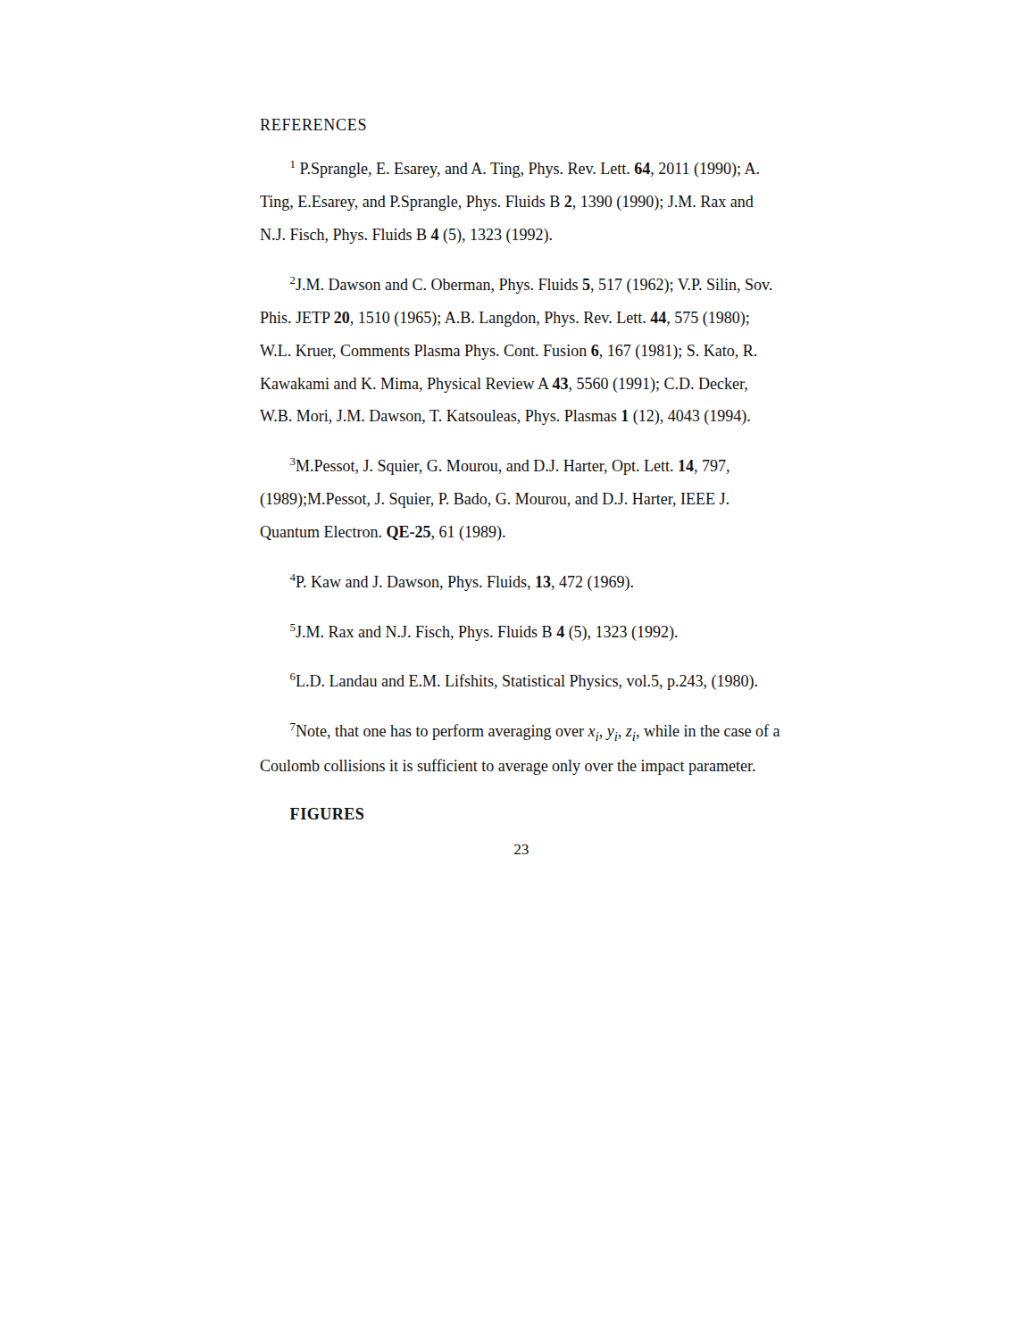REFERENCES
1 P.Sprangle, E. Esarey, and A. Ting, Phys. Rev. Lett. 64, 2011 (1990); A. Ting, E.Esarey, and P.Sprangle, Phys. Fluids B 2, 1390 (1990); J.M. Rax and N.J. Fisch, Phys. Fluids B 4 (5), 1323 (1992).
2J.M. Dawson and C. Oberman, Phys. Fluids 5, 517 (1962); V.P. Silin, Sov. Phis. JETP 20, 1510 (1965); A.B. Langdon, Phys. Rev. Lett. 44, 575 (1980); W.L. Kruer, Comments Plasma Phys. Cont. Fusion 6, 167 (1981); S. Kato, R. Kawakami and K. Mima, Physical Review A 43, 5560 (1991); C.D. Decker, W.B. Mori, J.M. Dawson, T. Katsouleas, Phys. Plasmas 1 (12), 4043 (1994).
3M.Pessot, J. Squier, G. Mourou, and D.J. Harter, Opt. Lett. 14, 797, (1989);M.Pessot, J. Squier, P. Bado, G. Mourou, and D.J. Harter, IEEE J. Quantum Electron. QE-25, 61 (1989).
4P. Kaw and J. Dawson, Phys. Fluids, 13, 472 (1969).
5J.M. Rax and N.J. Fisch, Phys. Fluids B 4 (5), 1323 (1992).
6L.D. Landau and E.M. Lifshits, Statistical Physics, vol.5, p.243, (1980).
7Note, that one has to perform averaging over xi, yi, zi, while in the case of a Coulomb collisions it is sufficient to average only over the impact parameter.
FIGURES
23